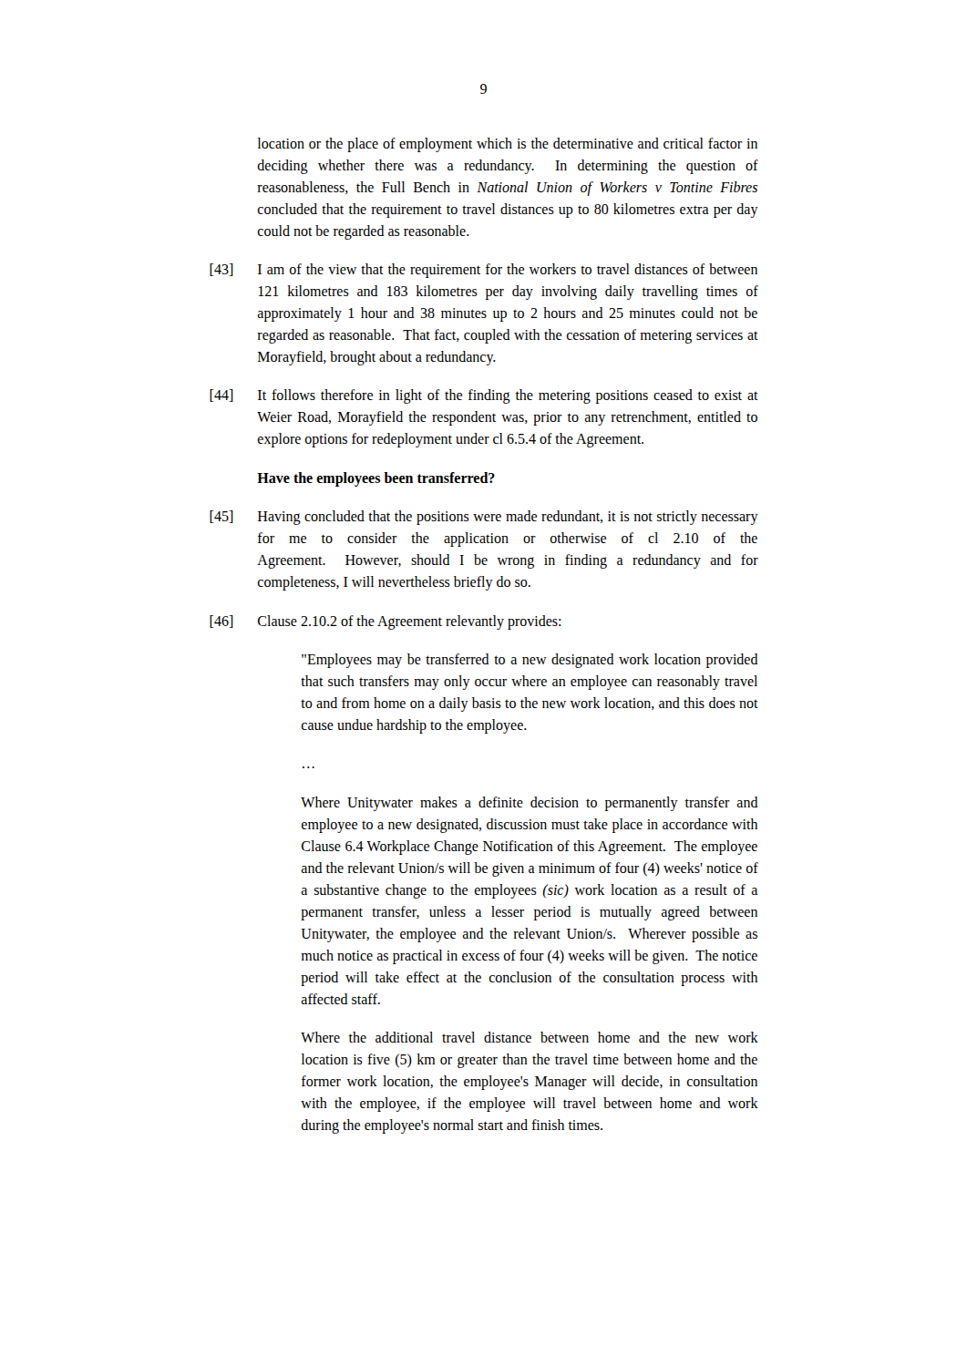9
location or the place of employment which is the determinative and critical factor in deciding whether there was a redundancy. In determining the question of reasonableness, the Full Bench in National Union of Workers v Tontine Fibres concluded that the requirement to travel distances up to 80 kilometres extra per day could not be regarded as reasonable.
[43]
I am of the view that the requirement for the workers to travel distances of between 121 kilometres and 183 kilometres per day involving daily travelling times of approximately 1 hour and 38 minutes up to 2 hours and 25 minutes could not be regarded as reasonable. That fact, coupled with the cessation of metering services at Morayfield, brought about a redundancy.
[44]
It follows therefore in light of the finding the metering positions ceased to exist at Weier Road, Morayfield the respondent was, prior to any retrenchment, entitled to explore options for redeployment under cl 6.5.4 of the Agreement.
Have the employees been transferred?
[45]
Having concluded that the positions were made redundant, it is not strictly necessary for me to consider the application or otherwise of cl 2.10 of the Agreement. However, should I be wrong in finding a redundancy and for completeness, I will nevertheless briefly do so.
[46]
Clause 2.10.2 of the Agreement relevantly provides:
"Employees may be transferred to a new designated work location provided that such transfers may only occur where an employee can reasonably travel to and from home on a daily basis to the new work location, and this does not cause undue hardship to the employee.
…
Where Unitywater makes a definite decision to permanently transfer and employee to a new designated, discussion must take place in accordance with Clause 6.4 Workplace Change Notification of this Agreement. The employee and the relevant Union/s will be given a minimum of four (4) weeks' notice of a substantive change to the employees (sic) work location as a result of a permanent transfer, unless a lesser period is mutually agreed between Unitywater, the employee and the relevant Union/s. Wherever possible as much notice as practical in excess of four (4) weeks will be given. The notice period will take effect at the conclusion of the consultation process with affected staff.
Where the additional travel distance between home and the new work location is five (5) km or greater than the travel time between home and the former work location, the employee's Manager will decide, in consultation with the employee, if the employee will travel between home and work during the employee's normal start and finish times.